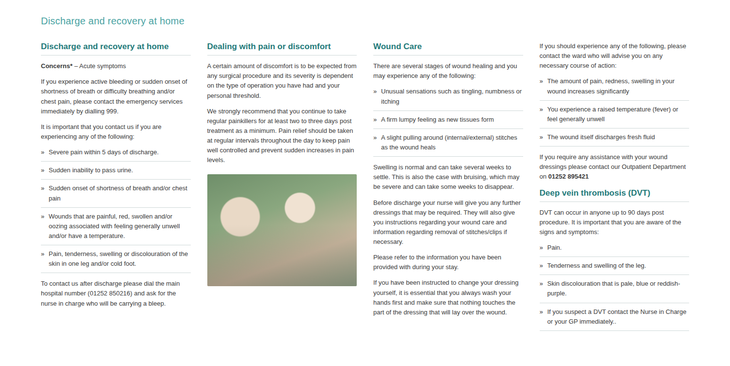Discharge and recovery at home
Discharge and recovery at home
Concerns* – Acute symptoms
If you experience active bleeding or sudden onset of shortness of breath or difficulty breathing and/or chest pain, please contact the emergency services immediately by dialling 999.
It is important that you contact us if you are experiencing any of the following:
Severe pain within 5 days of discharge.
Sudden inability to pass urine.
Sudden onset of shortness of breath and/or chest pain
Wounds that are painful, red, swollen and/or oozing associated with feeling generally unwell and/or have a temperature.
Pain, tenderness, swelling or discolouration of the skin in one leg and/or cold foot.
To contact us after discharge please dial the main hospital number (01252 850216) and ask for the nurse in charge who will be carrying a bleep.
Dealing with pain or discomfort
A certain amount of discomfort is to be expected from any surgical procedure and its severity is dependent on the type of operation you have had and your personal threshold.
We strongly recommend that you continue to take regular painkillers for at least two to three days post treatment as a minimum. Pain relief should be taken at regular intervals throughout the day to keep pain well controlled and prevent sudden increases in pain levels.
Wound Care
There are several stages of wound healing and you may experience any of the following:
Unusual sensations such as tingling, numbness or itching
A firm lumpy feeling as new tissues form
A slight pulling around (internal/external) stitches as the wound heals
Swelling is normal and can take several weeks to settle. This is also the case with bruising, which may be severe and can take some weeks to disappear.
Before discharge your nurse will give you any further dressings that may be required. They will also give you instructions regarding your wound care and information regarding removal of stitches/clips if necessary.
Please refer to the information you have been provided with during your stay.
If you have been instructed to change your dressing yourself, it is essential that you always wash your hands first and make sure that nothing touches the part of the dressing that will lay over the wound.
If you should experience any of the following, please contact the ward who will advise you on any necessary course of action:
The amount of pain, redness, swelling in your wound increases significantly
You experience a raised temperature (fever) or feel generally unwell
The wound itself discharges fresh fluid
If you require any assistance with your wound dressings please contact our Outpatient Department on 01252 895421
Deep vein thrombosis (DVT)
DVT can occur in anyone up to 90 days post procedure. It is important that you are aware of the signs and symptoms:
Pain.
Tenderness and swelling of the leg.
Skin discolouration that is pale, blue or reddish-purple.
If you suspect a DVT contact the Nurse in Charge or your GP immediately..